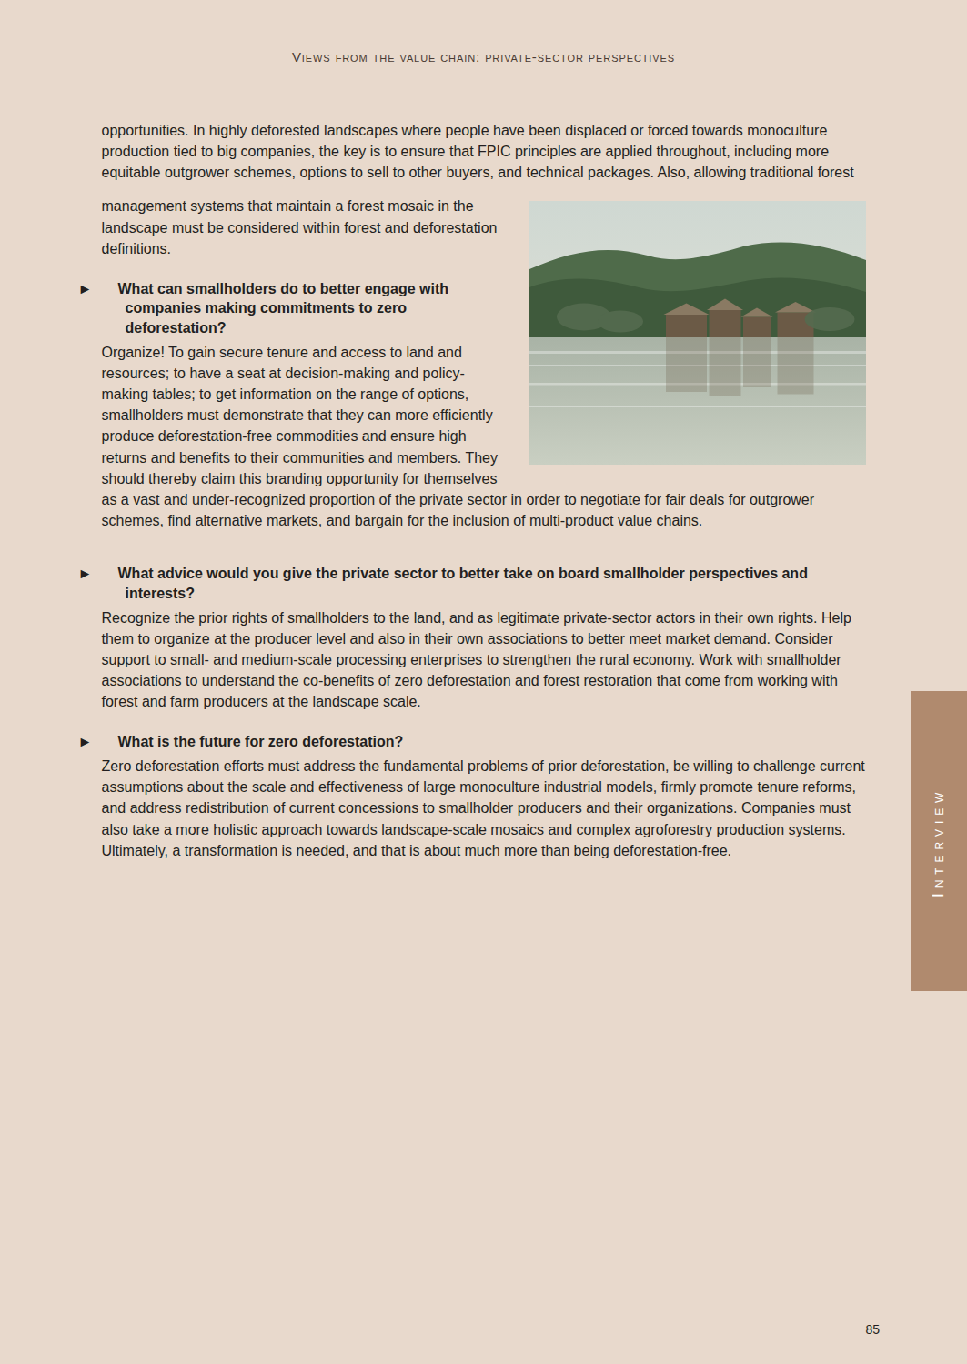Views from the value chain: private-sector perspectives
opportunities. In highly deforested landscapes where people have been displaced or forced towards monoculture production tied to big companies, the key is to ensure that FPIC principles are applied throughout, including more equitable outgrower schemes, options to sell to other buyers, and technical packages. Also, allowing traditional forest
management systems that maintain a forest mosaic in the landscape must be considered within forest and deforestation definitions.
►What can smallholders do to better engage with companies making commitments to zero deforestation?
Organize! To gain secure tenure and access to land and resources; to have a seat at decision-making and policy-making tables; to get information on the range of options, smallholders must demonstrate that they can more efficiently produce deforestation-free commodities and ensure high returns and benefits to their communities and members. They should thereby claim this branding opportunity for themselves as a vast and under-recognized proportion of the private sector in order to negotiate for fair deals for outgrower schemes, find alternative markets, and bargain for the inclusion of multi-product value chains.
►What advice would you give the private sector to better take on board smallholder perspectives and interests?
Recognize the prior rights of smallholders to the land, and as legitimate private-sector actors in their own rights. Help them to organize at the producer level and also in their own associations to better meet market demand. Consider support to small- and medium-scale processing enterprises to strengthen the rural economy. Work with smallholder associations to understand the co-benefits of zero deforestation and forest restoration that come from working with forest and farm producers at the landscape scale.
►What is the future for zero deforestation?
Zero deforestation efforts must address the fundamental problems of prior deforestation, be willing to challenge current assumptions about the scale and effectiveness of large monoculture industrial models, firmly promote tenure reforms, and address redistribution of current concessions to smallholder producers and their organizations. Companies must also take a more holistic approach towards landscape-scale mosaics and complex agroforestry production systems. Ultimately, a transformation is needed, and that is about much more than being deforestation-free.
Interview
85